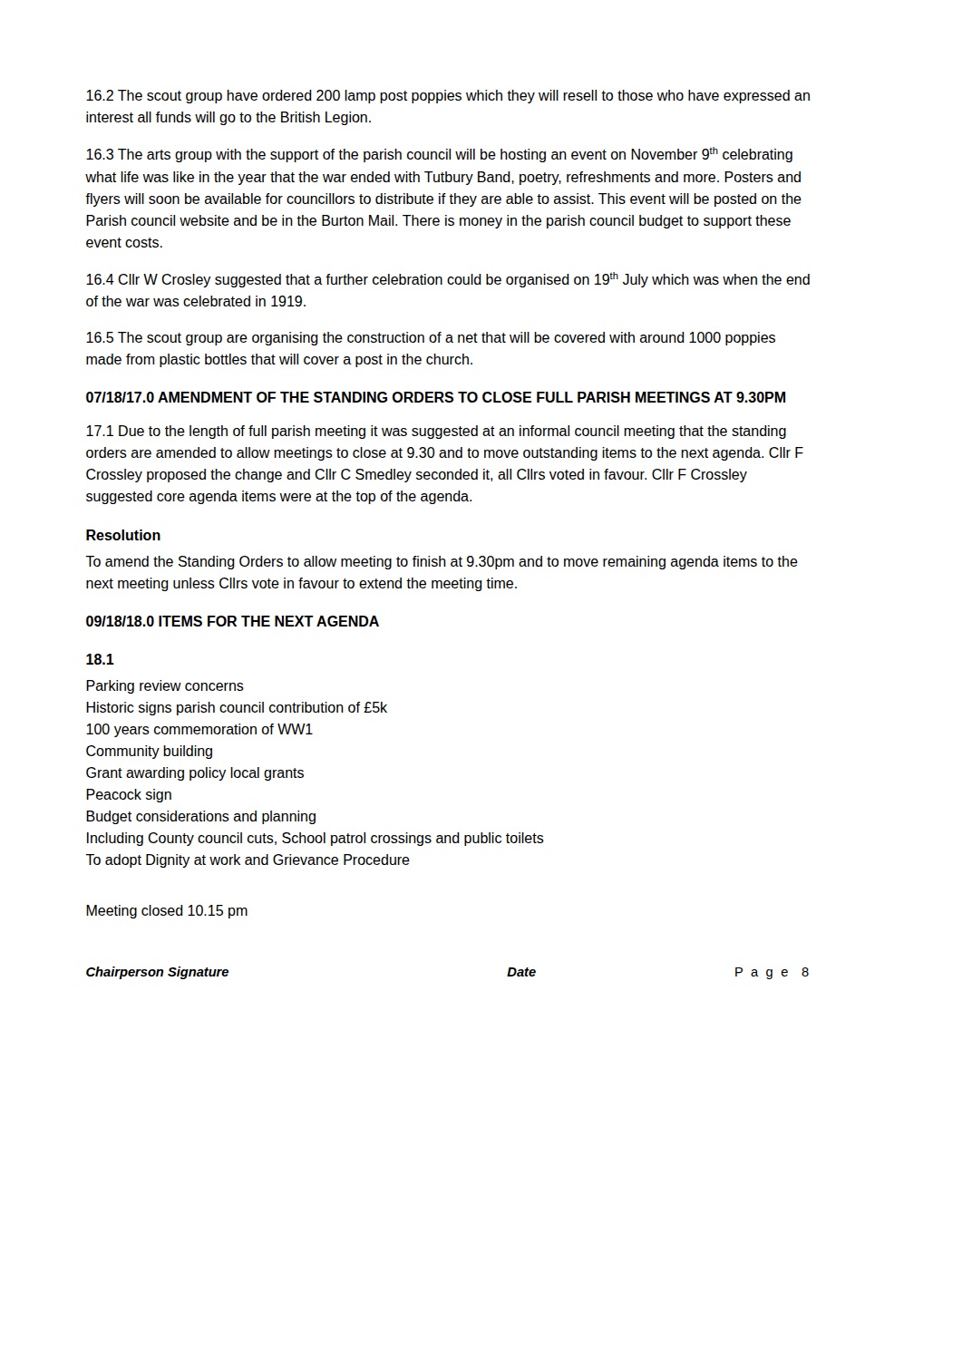16.2 The scout group have ordered 200 lamp post poppies which they will resell to those who have expressed an interest all funds will go to the British Legion.
16.3 The arts group with the support of the parish council will be hosting an event on November 9th celebrating what life was like in the year that the war ended with Tutbury Band, poetry, refreshments and more. Posters and flyers will soon be available for councillors to distribute if they are able to assist. This event will be posted on the Parish council website and be in the Burton Mail. There is money in the parish council budget to support these event costs.
16.4 Cllr W Crosley suggested that a further celebration could be organised on 19th July which was when the end of the war was celebrated in 1919.
16.5 The scout group are organising the construction of a net that will be covered with around 1000 poppies made from plastic bottles that will cover a post in the church.
07/18/17.0 AMENDMENT OF THE STANDING ORDERS TO CLOSE FULL PARISH MEETINGS AT 9.30PM
17.1 Due to the length of full parish meeting it was suggested at an informal council meeting that the standing orders are amended to allow meetings to close at 9.30 and to move outstanding items to the next agenda. Cllr F Crossley proposed the change and Cllr C Smedley seconded it, all Cllrs voted in favour. Cllr F Crossley suggested core agenda items were at the top of the agenda.
Resolution
To amend the Standing Orders to allow meeting to finish at 9.30pm and to move remaining agenda items to the next meeting unless Cllrs vote in favour to extend the meeting time.
09/18/18.0 ITEMS FOR THE NEXT AGENDA
18.1
Parking review concerns
Historic signs parish council contribution of £5k
100 years commemoration of WW1
Community building
Grant awarding policy local grants
Peacock sign
Budget considerations and planning
Including County council cuts, School patrol crossings and public toilets
To adopt Dignity at work and Grievance Procedure
Meeting closed 10.15 pm
Chairperson Signature Date P a g e 8